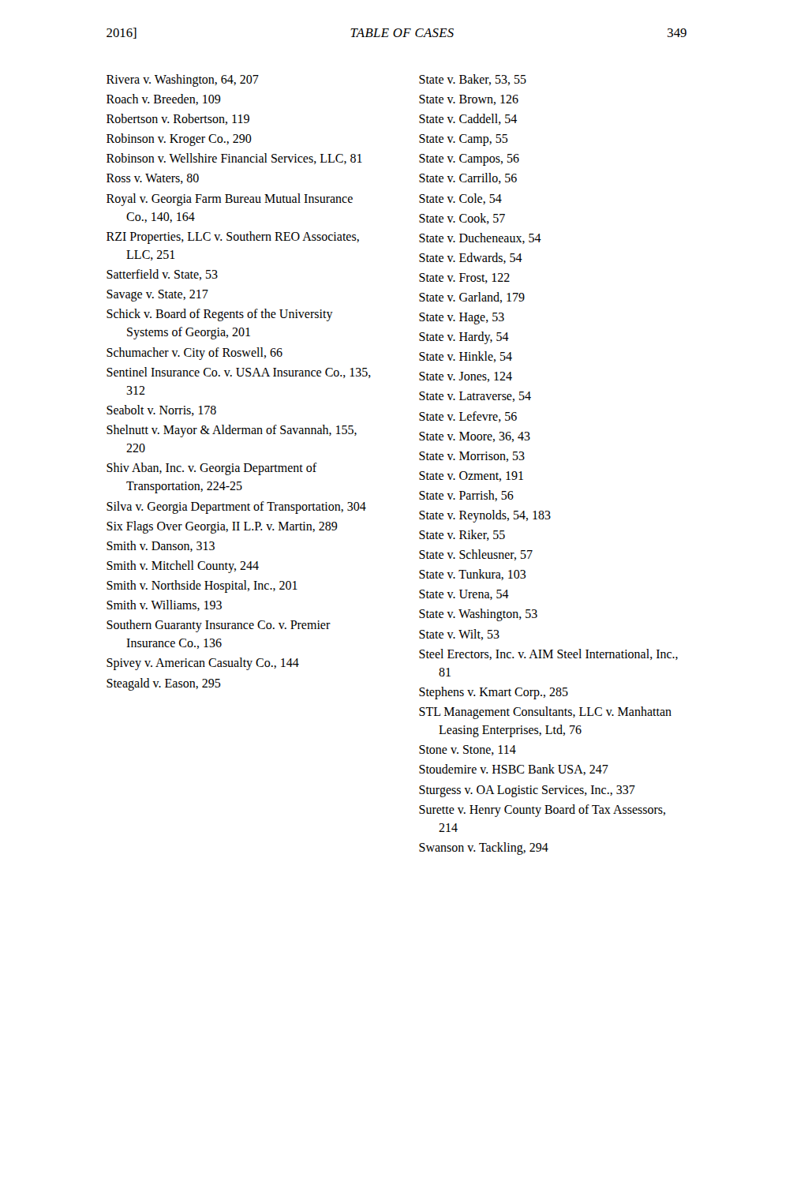2016] TABLE OF CASES 349
Rivera v. Washington, 64, 207
Roach v. Breeden, 109
Robertson v. Robertson, 119
Robinson v. Kroger Co., 290
Robinson v. Wellshire Financial Services, LLC, 81
Ross v. Waters, 80
Royal v. Georgia Farm Bureau Mutual Insurance Co., 140, 164
RZI Properties, LLC v. Southern REO Associates, LLC, 251
Satterfield v. State, 53
Savage v. State, 217
Schick v. Board of Regents of the University Systems of Georgia, 201
Schumacher v. City of Roswell, 66
Sentinel Insurance Co. v. USAA Insurance Co., 135, 312
Seabolt v. Norris, 178
Shelnutt v. Mayor & Alderman of Savannah, 155, 220
Shiv Aban, Inc. v. Georgia Department of Transportation, 224-25
Silva v. Georgia Department of Transportation, 304
Six Flags Over Georgia, II L.P. v. Martin, 289
Smith v. Danson, 313
Smith v. Mitchell County, 244
Smith v. Northside Hospital, Inc., 201
Smith v. Williams, 193
Southern Guaranty Insurance Co. v. Premier Insurance Co., 136
Spivey v. American Casualty Co., 144
Steagald v. Eason, 295
State v. Baker, 53, 55
State v. Brown, 126
State v. Caddell, 54
State v. Camp, 55
State v. Campos, 56
State v. Carrillo, 56
State v. Cole, 54
State v. Cook, 57
State v. Ducheneaux, 54
State v. Edwards, 54
State v. Frost, 122
State v. Garland, 179
State v. Hage, 53
State v. Hardy, 54
State v. Hinkle, 54
State v. Jones, 124
State v. Latraverse, 54
State v. Lefevre, 56
State v. Moore, 36, 43
State v. Morrison, 53
State v. Ozment, 191
State v. Parrish, 56
State v. Reynolds, 54, 183
State v. Riker, 55
State v. Schleusner, 57
State v. Tunkura, 103
State v. Urena, 54
State v. Washington, 53
State v. Wilt, 53
Steel Erectors, Inc. v. AIM Steel International, Inc., 81
Stephens v. Kmart Corp., 285
STL Management Consultants, LLC v. Manhattan Leasing Enterprises, Ltd, 76
Stone v. Stone, 114
Stoudemire v. HSBC Bank USA, 247
Sturgess v. OA Logistic Services, Inc., 337
Surette v. Henry County Board of Tax Assessors, 214
Swanson v. Tackling, 294